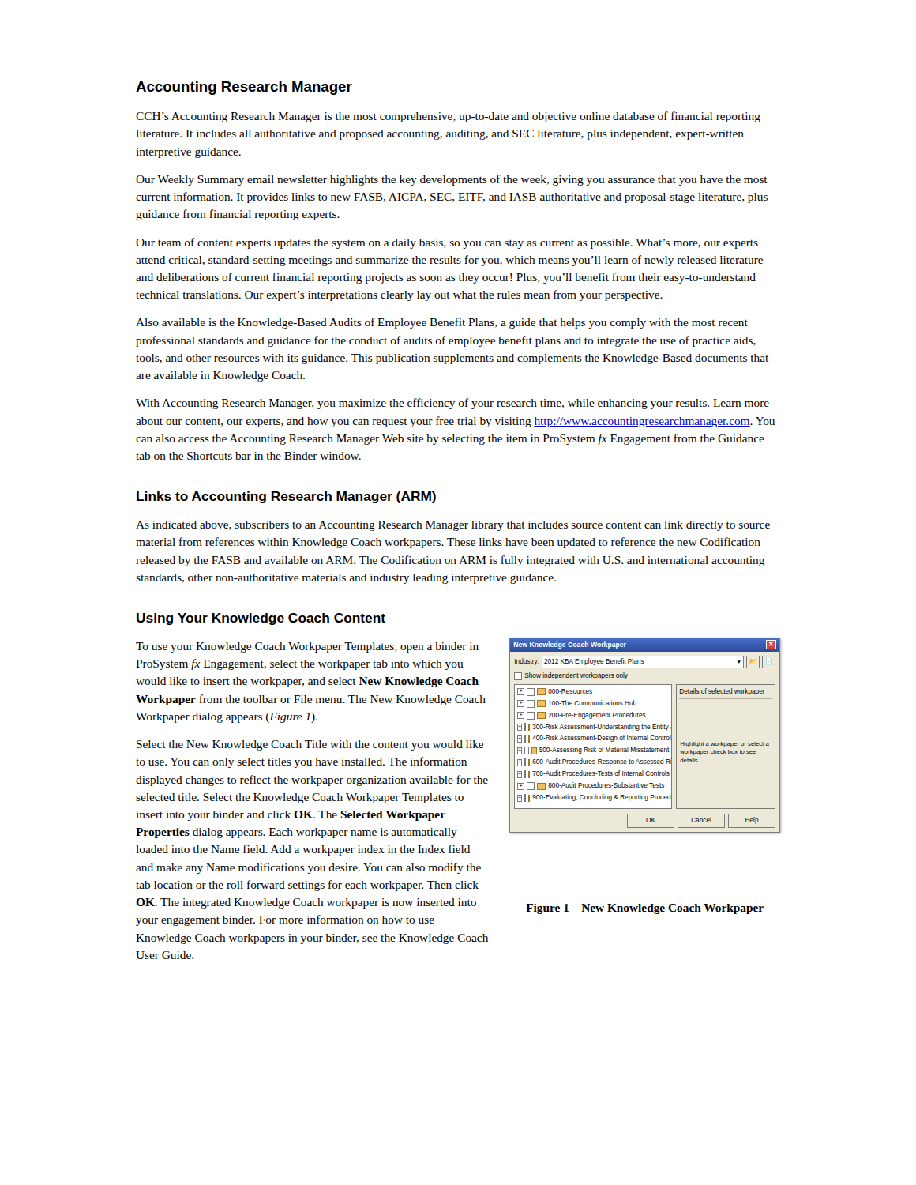Accounting Research Manager
CCH’s Accounting Research Manager is the most comprehensive, up-to-date and objective online database of financial reporting literature. It includes all authoritative and proposed accounting, auditing, and SEC literature, plus independent, expert-written interpretive guidance.
Our Weekly Summary email newsletter highlights the key developments of the week, giving you assurance that you have the most current information. It provides links to new FASB, AICPA, SEC, EITF, and IASB authoritative and proposal-stage literature, plus guidance from financial reporting experts.
Our team of content experts updates the system on a daily basis, so you can stay as current as possible. What’s more, our experts attend critical, standard-setting meetings and summarize the results for you, which means you’ll learn of newly released literature and deliberations of current financial reporting projects as soon as they occur! Plus, you’ll benefit from their easy-to-understand technical translations. Our expert’s interpretations clearly lay out what the rules mean from your perspective.
Also available is the Knowledge-Based Audits of Employee Benefit Plans, a guide that helps you comply with the most recent professional standards and guidance for the conduct of audits of employee benefit plans and to integrate the use of practice aids, tools, and other resources with its guidance. This publication supplements and complements the Knowledge-Based documents that are available in Knowledge Coach.
With Accounting Research Manager, you maximize the efficiency of your research time, while enhancing your results. Learn more about our content, our experts, and how you can request your free trial by visiting http://www.accountingresearchmanager.com. You can also access the Accounting Research Manager Web site by selecting the item in ProSystem fx Engagement from the Guidance tab on the Shortcuts bar in the Binder window.
Links to Accounting Research Manager (ARM)
As indicated above, subscribers to an Accounting Research Manager library that includes source content can link directly to source material from references within Knowledge Coach workpapers. These links have been updated to reference the new Codification released by the FASB and available on ARM. The Codification on ARM is fully integrated with U.S. and international accounting standards, other non-authoritative materials and industry leading interpretive guidance.
Using Your Knowledge Coach Content
To use your Knowledge Coach Workpaper Templates, open a binder in ProSystem fx Engagement, select the workpaper tab into which you would like to insert the workpaper, and select New Knowledge Coach Workpaper from the toolbar or File menu. The New Knowledge Coach Workpaper dialog appears (Figure 1).
Select the New Knowledge Coach Title with the content you would like to use. You can only select titles you have installed. The information displayed changes to reflect the workpaper organization available for the selected title. Select the Knowledge Coach Workpaper Templates to insert into your binder and click OK. The Selected Workpaper Properties dialog appears. Each workpaper name is automatically loaded into the Name field. Add a workpaper index in the Index field and make any Name modifications you desire. You can also modify the tab location or the roll forward settings for each workpaper. Then click OK. The integrated Knowledge Coach workpaper is now inserted into your engagement binder. For more information on how to use Knowledge Coach workpapers in your binder, see the Knowledge Coach User Guide.
New Knowledge Coach Workpaper ✕
Industry:
2012 KBA Employee Benefit Plans▼
📂
📄
Show independent workpapers only
+ 000-Resources
+ 100-The Communications Hub
+ 200-Pre-Engagement Procedures
+ 300-Risk Assessment-Understanding the Entity & Environment
+ 400-Risk Assessment-Design of Internal Controls
+ 500-Assessing Risk of Material Misstatement
+ 600-Audit Procedures-Response to Assessed Risks
+ 700-Audit Procedures-Tests of Internal Controls
+ 800-Audit Procedures-Substantive Tests
+ 900-Evaluating, Concluding & Reporting Procedures
Details of selected workpaper
Highlight a workpaper or select a workpaper check box to see details.
OK
Cancel
Help
Figure 1 – New Knowledge Coach Workpaper